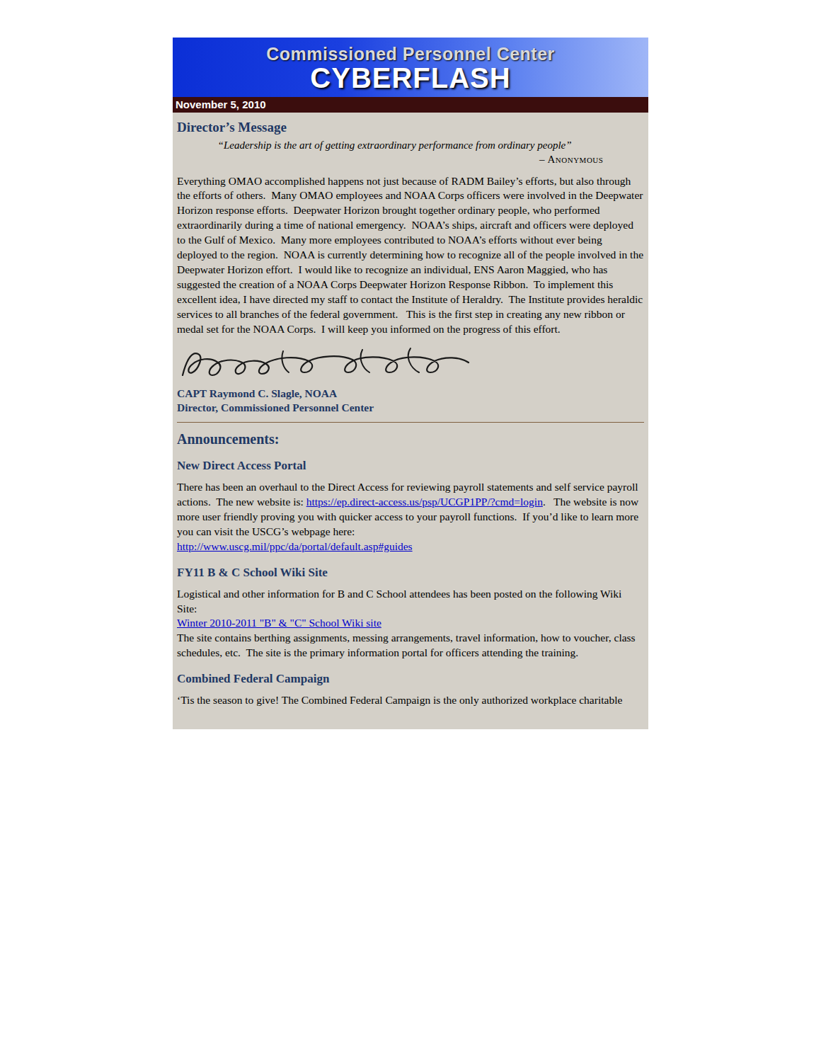Commissioned Personnel Center
CYBERFLASH
November 5, 2010
Director’s Message
“Leadership is the art of getting extraordinary performance from ordinary people”
– Anonymous
Everything OMAO accomplished happens not just because of RADM Bailey’s efforts, but also through the efforts of others. Many OMAO employees and NOAA Corps officers were involved in the Deepwater Horizon response efforts. Deepwater Horizon brought together ordinary people, who performed extraordinarily during a time of national emergency. NOAA’s ships, aircraft and officers were deployed to the Gulf of Mexico. Many more employees contributed to NOAA’s efforts without ever being deployed to the region. NOAA is currently determining how to recognize all of the people involved in the Deepwater Horizon effort. I would like to recognize an individual, ENS Aaron Maggied, who has suggested the creation of a NOAA Corps Deepwater Horizon Response Ribbon. To implement this excellent idea, I have directed my staff to contact the Institute of Heraldry. The Institute provides heraldic services to all branches of the federal government. This is the first step in creating any new ribbon or medal set for the NOAA Corps. I will keep you informed on the progress of this effort.
CAPT Raymond C. Slagle, NOAA
Director, Commissioned Personnel Center
Announcements:
New Direct Access Portal
There has been an overhaul to the Direct Access for reviewing payroll statements and self service payroll actions. The new website is: https://ep.direct-access.us/psp/UCGP1PP/?cmd=login. The website is now more user friendly proving you with quicker access to your payroll functions. If you’d like to learn more you can visit the USCG’s webpage here:
http://www.uscg.mil/ppc/da/portal/default.asp#guides
FY11 B & C School Wiki Site
Logistical and other information for B and C School attendees has been posted on the following Wiki Site:
Winter 2010-2011 "B" & "C" School Wiki site
The site contains berthing assignments, messing arrangements, travel information, how to voucher, class schedules, etc. The site is the primary information portal for officers attending the training.
Combined Federal Campaign
‘Tis the season to give! The Combined Federal Campaign is the only authorized workplace charitable